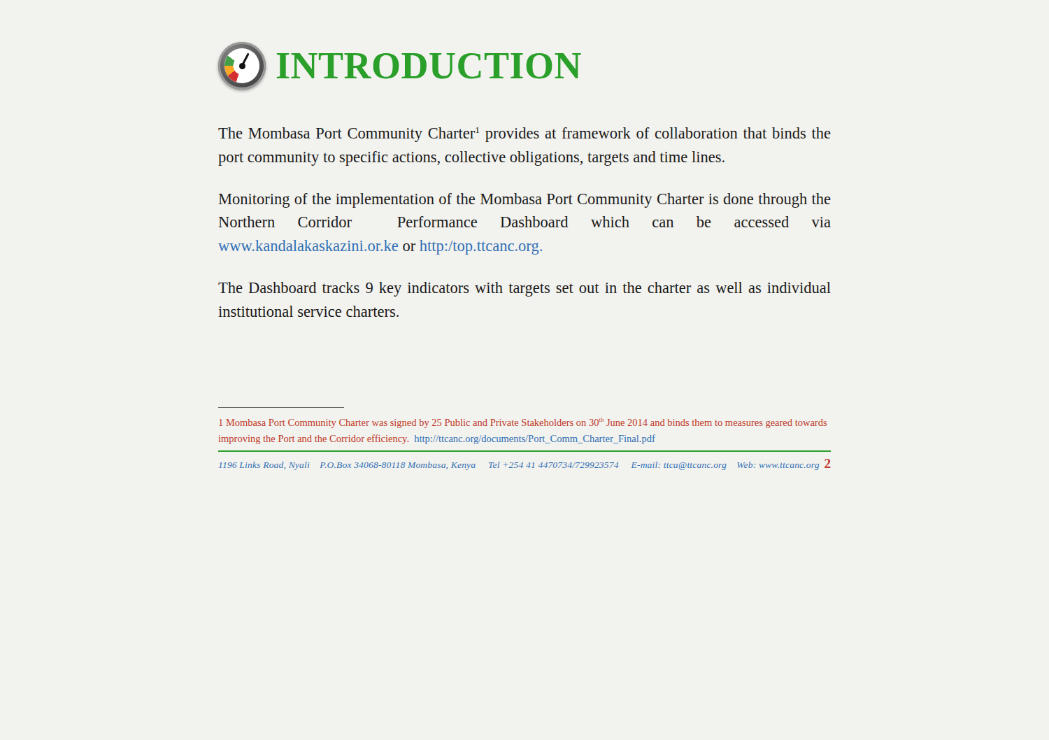INTRODUCTION
The Mombasa Port Community Charter1 provides at framework of collaboration that binds the port community to specific actions, collective obligations, targets and time lines.
Monitoring of the implementation of the Mombasa Port Community Charter is done through the Northern Corridor Performance Dashboard which can be accessed via www.kandalakaskazini.or.ke or http:/top.ttcanc.org.
The Dashboard tracks 9 key indicators with targets set out in the charter as well as individual institutional service charters.
1 Mombasa Port Community Charter was signed by 25 Public and Private Stakeholders on 30th June 2014 and binds them to measures geared towards improving the Port and the Corridor efficiency. http://ttcanc.org/documents/Port_Comm_Charter_Final.pdf
1196 Links Road, Nyali P.O.Box 34068-80118 Mombasa, Kenya Tel +254 41 4470734/729923574 E-mail: ttca@ttcanc.org Web: www.ttcanc.org
2